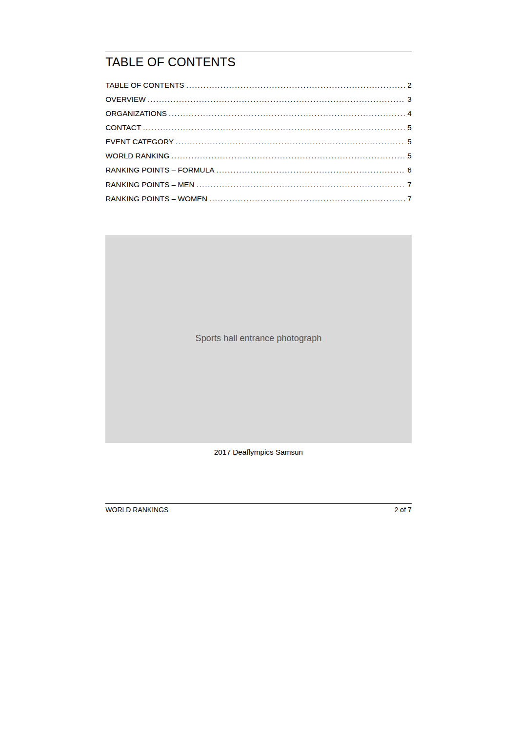TABLE OF CONTENTS
TABLE OF CONTENTS .................................................................................................................. 2
OVERVIEW ................................................................................................................................. 3
ORGANIZATIONS ................................................................................................................. 4
CONTACT ................................................................................................................................... 5
EVENT CATEGORY .............................................................................................................. 5
WORLD RANKING ................................................................................................................ 5
RANKING POINTS – FORMULA ....................................................................................... 6
RANKING POINTS – MEN ................................................................................................. 7
RANKING POINTS – WOMEN .......................................................................................... 7
2017 Deaflympics Samsun
WORLD RANKINGS 2 of 7